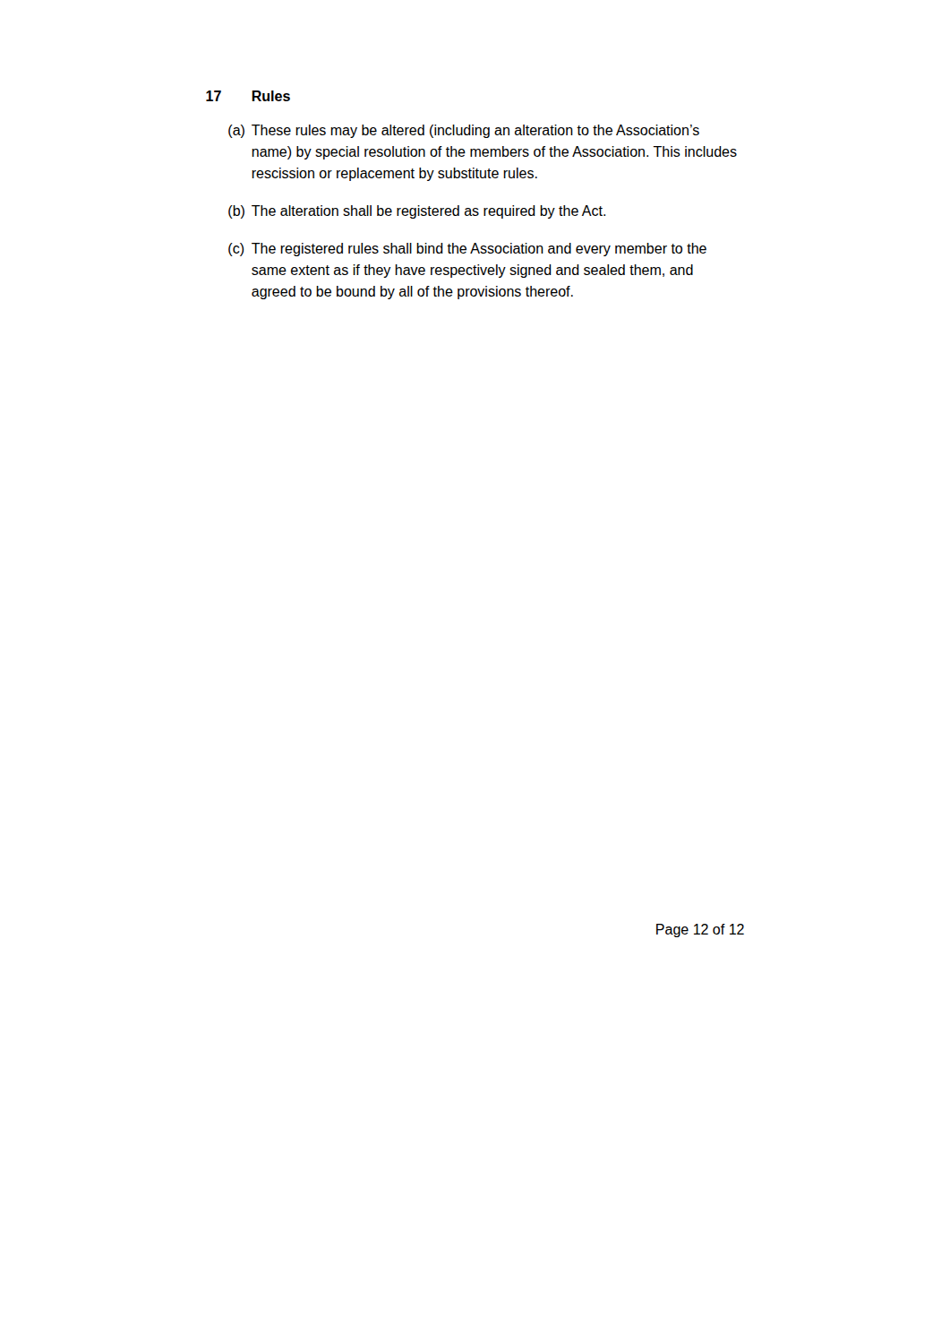17
Rules
(a) These rules may be altered (including an alteration to the Association’s name) by special resolution of the members of the Association. This includes rescission or replacement by substitute rules.
(b) The alteration shall be registered as required by the Act.
(c) The registered rules shall bind the Association and every member to the same extent as if they have respectively signed and sealed them, and agreed to be bound by all of the provisions thereof.
Page 12 of 12